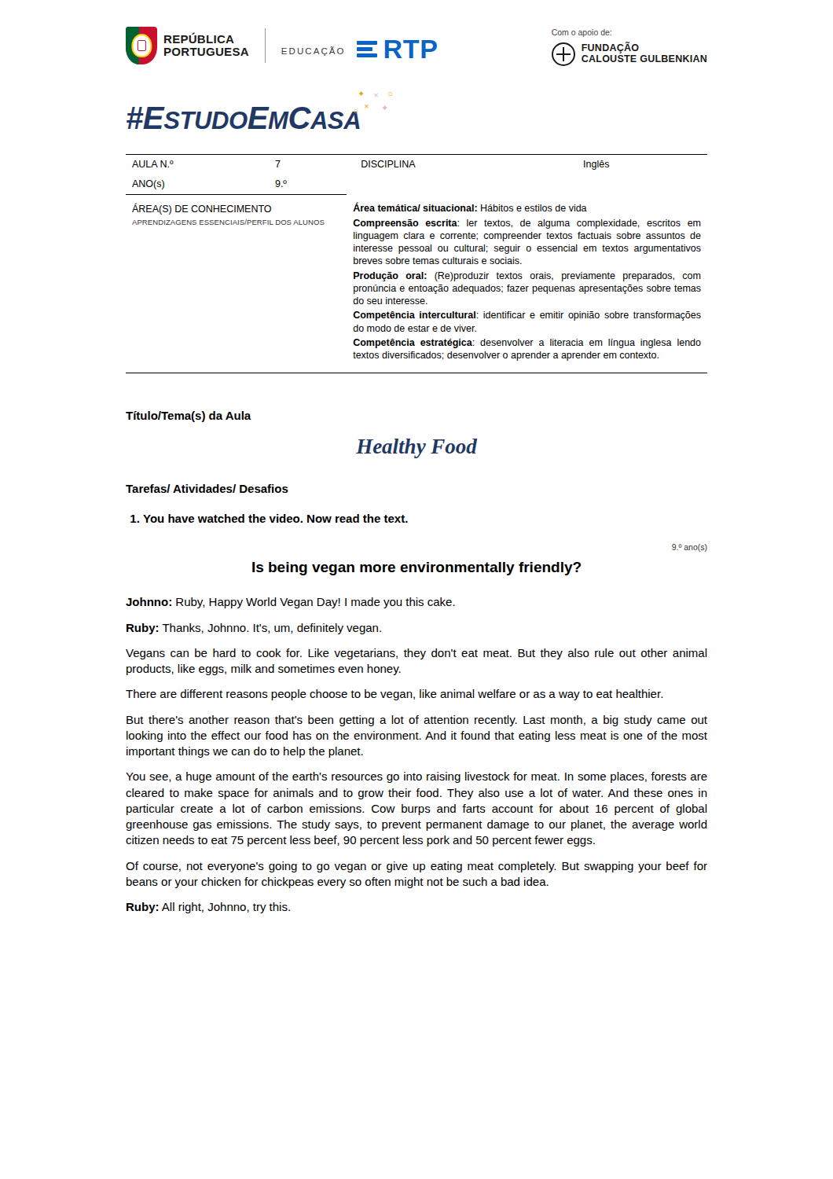República Portuguesa
Educação
RTP
Com o apoio de:
Fundação Calouste Gulbenkian
#ESTUDO EMCASA
✦×○×✦○
| AULA N.º | 7 | DISCIPLINA | Inglês |
| ANO(s) | 9.º |
| ÁREA(S) DE CONHECIMENTO APRENDIZAGENS ESSENCIAIS/PERFIL DOS ALUNOS | Área temática/ situacional: Hábitos e estilos de vida Compreensão escrita : ler textos, de alguma complexidade, escritos em linguagem clara e corrente; compreender textos factuais sobre assuntos de interesse pessoal ou cultural; seguir o essencial em textos argumentativos breves sobre temas culturais e sociais. Produção oral: (Re)produzir textos orais, previamente preparados, com pronúncia e entoação adequados; fazer pequenas apresentações sobre temas do seu interesse. Competência intercultural : identificar e emitir opinião sobre transformações do modo de estar e de viver. Competência estratégica : desenvolver a literacia em língua inglesa lendo textos diversificados; desenvolver o aprender a aprender em contexto. |
Título/Tema(s) da Aula
Healthy Food
Tarefas/ Atividades/ Desafios
You have watched the video. Now read the text.
9.º ano(s)
Is being vegan more environmentally friendly?
Johnno: Ruby, Happy World Vegan Day! I made you this cake.
Ruby: Thanks, Johnno. It's, um, definitely vegan.
Vegans can be hard to cook for. Like vegetarians, they don't eat meat. But they also rule out other animal products, like eggs, milk and sometimes even honey.
There are different reasons people choose to be vegan, like animal welfare or as a way to eat healthier.
But there's another reason that's been getting a lot of attention recently. Last month, a big study came out looking into the effect our food has on the environment. And it found that eating less meat is one of the most important things we can do to help the planet.
You see, a huge amount of the earth's resources go into raising livestock for meat. In some places, forests are cleared to make space for animals and to grow their food. They also use a lot of water. And these ones in particular create a lot of carbon emissions. Cow burps and farts account for about 16 percent of global greenhouse gas emissions. The study says, to prevent permanent damage to our planet, the average world citizen needs to eat 75 percent less beef, 90 percent less pork and 50 percent fewer eggs.
Of course, not everyone's going to go vegan or give up eating meat completely. But swapping your beef for beans or your chicken for chickpeas every so often might not be such a bad idea.
Ruby: All right, Johnno, try this.